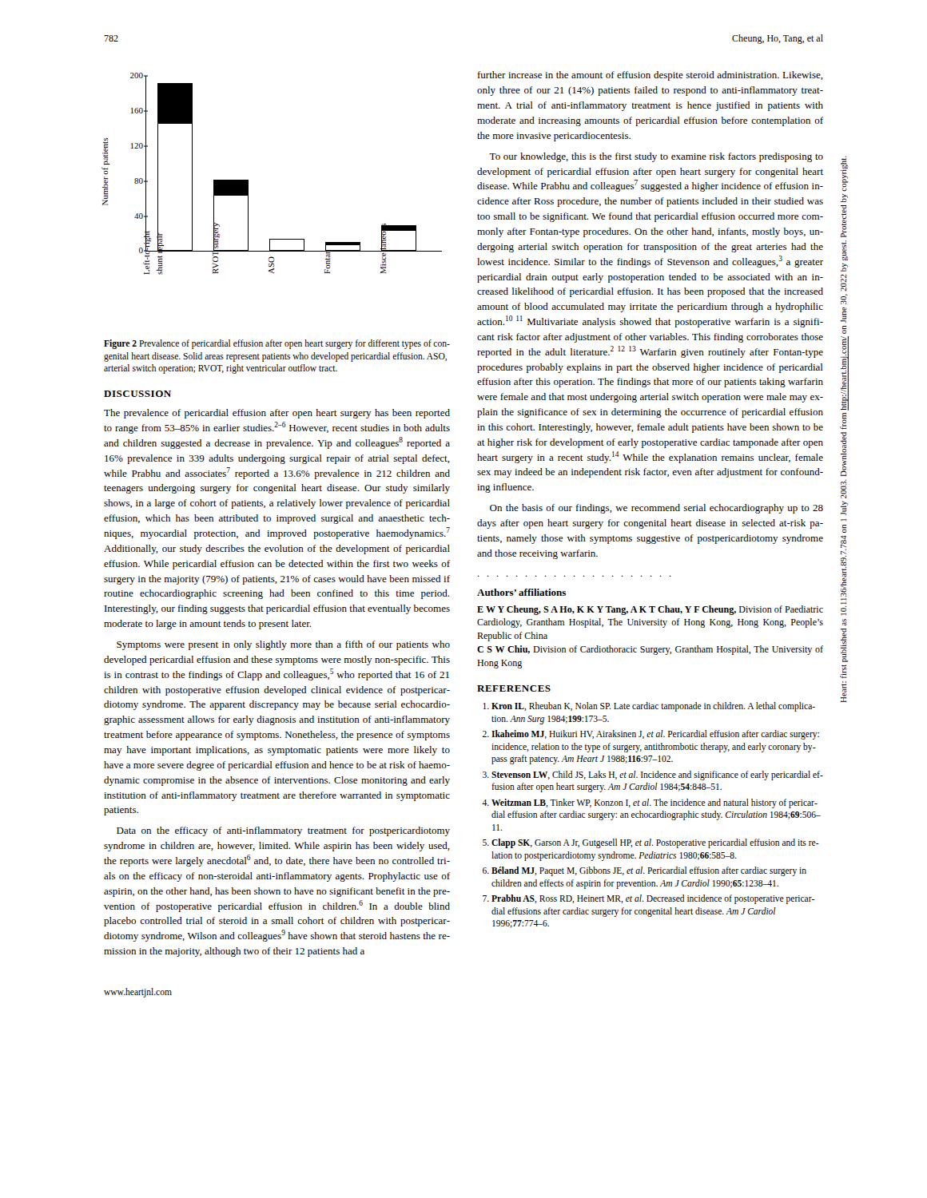Heart: first published as 10.1136/heart.89.7.784 on 1 July 2003. Downloaded from http://heart.bmj.com/ on June 30, 2022 by guest. Protected by copyright.
782 Cheung, Ho, Tang, et al
Number of patients
200
160
120
80
40
0
Left-to-right
shunt repair
RVOT surgery
ASO
Fontan
Miscellaneous
Figure 2 Prevalence of pericardial effusion after open heart surgery for different types of congenital heart disease. Solid areas represent patients who developed pericardial effusion. ASO, arterial switch operation; RVOT, right ventricular outflow tract.
Discussion
The prevalence of pericardial effusion after open heart surgery has been reported to range from 53–85% in earlier studies.2–6 However, recent studies in both adults and children suggested a decrease in prevalence. Yip and colleagues8 reported a 16% prevalence in 339 adults undergoing surgical repair of atrial septal defect, while Prabhu and associates7 reported a 13.6% prevalence in 212 children and teenagers undergoing surgery for congenital heart disease. Our study similarly shows, in a large of cohort of patients, a relatively lower prevalence of pericardial effusion, which has been attributed to improved surgical and anaesthetic techniques, myocardial protection, and improved postoperative haemodynamics.7 Additionally, our study describes the evolution of the development of pericardial effusion. While pericardial effusion can be detected within the first two weeks of surgery in the majority (79%) of patients, 21% of cases would have been missed if routine echocardiographic screening had been confined to this time period. Interestingly, our finding suggests that pericardial effusion that eventually becomes moderate to large in amount tends to present later.
Symptoms were present in only slightly more than a fifth of our patients who developed pericardial effusion and these symptoms were mostly non-specific. This is in contrast to the findings of Clapp and colleagues,5 who reported that 16 of 21 children with postoperative effusion developed clinical evidence of postpericardiotomy syndrome. The apparent discrepancy may be because serial echocardiographic assessment allows for early diagnosis and institution of anti-inflammatory treatment before appearance of symptoms. Nonetheless, the presence of symptoms may have important implications, as symptomatic patients were more likely to have a more severe degree of pericardial effusion and hence to be at risk of haemodynamic compromise in the absence of interventions. Close monitoring and early institution of anti-inflammatory treatment are therefore warranted in symptomatic patients.
Data on the efficacy of anti-inflammatory treatment for postpericardiotomy syndrome in children are, however, limited. While aspirin has been widely used, the reports were largely anecdotal6 and, to date, there have been no controlled trials on the efficacy of non-steroidal anti-inflammatory agents. Prophylactic use of aspirin, on the other hand, has been shown to have no significant benefit in the prevention of postoperative pericardial effusion in children.6 In a double blind placebo controlled trial of steroid in a small cohort of children with postpericardiotomy syndrome, Wilson and colleagues9 have shown that steroid hastens the remission in the majority, although two of their 12 patients had a
further increase in the amount of effusion despite steroid administration. Likewise, only three of our 21 (14%) patients failed to respond to anti-inflammatory treatment. A trial of anti-inflammatory treatment is hence justified in patients with moderate and increasing amounts of pericardial effusion before contemplation of the more invasive pericardiocentesis.
To our knowledge, this is the first study to examine risk factors predisposing to development of pericardial effusion after open heart surgery for congenital heart disease. While Prabhu and colleagues7 suggested a higher incidence of effusion incidence after Ross procedure, the number of patients included in their studied was too small to be significant. We found that pericardial effusion occurred more commonly after Fontan-type procedures. On the other hand, infants, mostly boys, undergoing arterial switch operation for transposition of the great arteries had the lowest incidence. Similar to the findings of Stevenson and colleagues,3 a greater pericardial drain output early postoperation tended to be associated with an increased likelihood of pericardial effusion. It has been proposed that the increased amount of blood accumulated may irritate the pericardium through a hydrophilic action.10 11 Multivariate analysis showed that postoperative warfarin is a significant risk factor after adjustment of other variables. This finding corroborates those reported in the adult literature.2 12 13 Warfarin given routinely after Fontan-type procedures probably explains in part the observed higher incidence of pericardial effusion after this operation. The findings that more of our patients taking warfarin were female and that most undergoing arterial switch operation were male may explain the significance of sex in determining the occurrence of pericardial effusion in this cohort. Interestingly, however, female adult patients have been shown to be at higher risk for development of early postoperative cardiac tamponade after open heart surgery in a recent study.14 While the explanation remains unclear, female sex may indeed be an independent risk factor, even after adjustment for confounding influence.
On the basis of our findings, we recommend serial echocardiography up to 28 days after open heart surgery for congenital heart disease in selected at-risk patients, namely those with symptoms suggestive of postpericardiotomy syndrome and those receiving warfarin.
. . . . . . . . . . . . . . . . . . . . .
Authors’ affiliations
E W Y Cheung, S A Ho, K K Y Tang, A K T Chau, Y F Cheung, Division of Paediatric Cardiology, Grantham Hospital, The University of Hong Kong, Hong Kong, People’s Republic of China
C S W Chiu, Division of Cardiothoracic Surgery, Grantham Hospital, The University of Hong Kong
References
Kron IL, Rheuban K, Nolan SP. Late cardiac tamponade in children. A lethal complication. Ann Surg 1984;199:173–5.
Ikaheimo MJ, Huikuri HV, Airaksinen J, et al. Pericardial effusion after cardiac surgery: incidence, relation to the type of surgery, antithrombotic therapy, and early coronary bypass graft patency. Am Heart J 1988;116:97–102.
Stevenson LW, Child JS, Laks H, et al. Incidence and significance of early pericardial effusion after open heart surgery. Am J Cardiol 1984;54:848–51.
Weitzman LB, Tinker WP, Konzon I, et al. The incidence and natural history of pericardial effusion after cardiac surgery: an echocardiographic study. Circulation 1984;69:506–11.
Clapp SK, Garson A Jr, Gutgesell HP, et al. Postoperative pericardial effusion and its relation to postpericardiotomy syndrome. Pediatrics 1980;66:585–8.
Béland MJ, Paquet M, Gibbons JE, et al. Pericardial effusion after cardiac surgery in children and effects of aspirin for prevention. Am J Cardiol 1990;65:1238–41.
Prabhu AS, Ross RD, Heinert MR, et al. Decreased incidence of postoperative pericardial effusions after cardiac surgery for congenital heart disease. Am J Cardiol 1996;77:774–6.
www.heartjnl.com